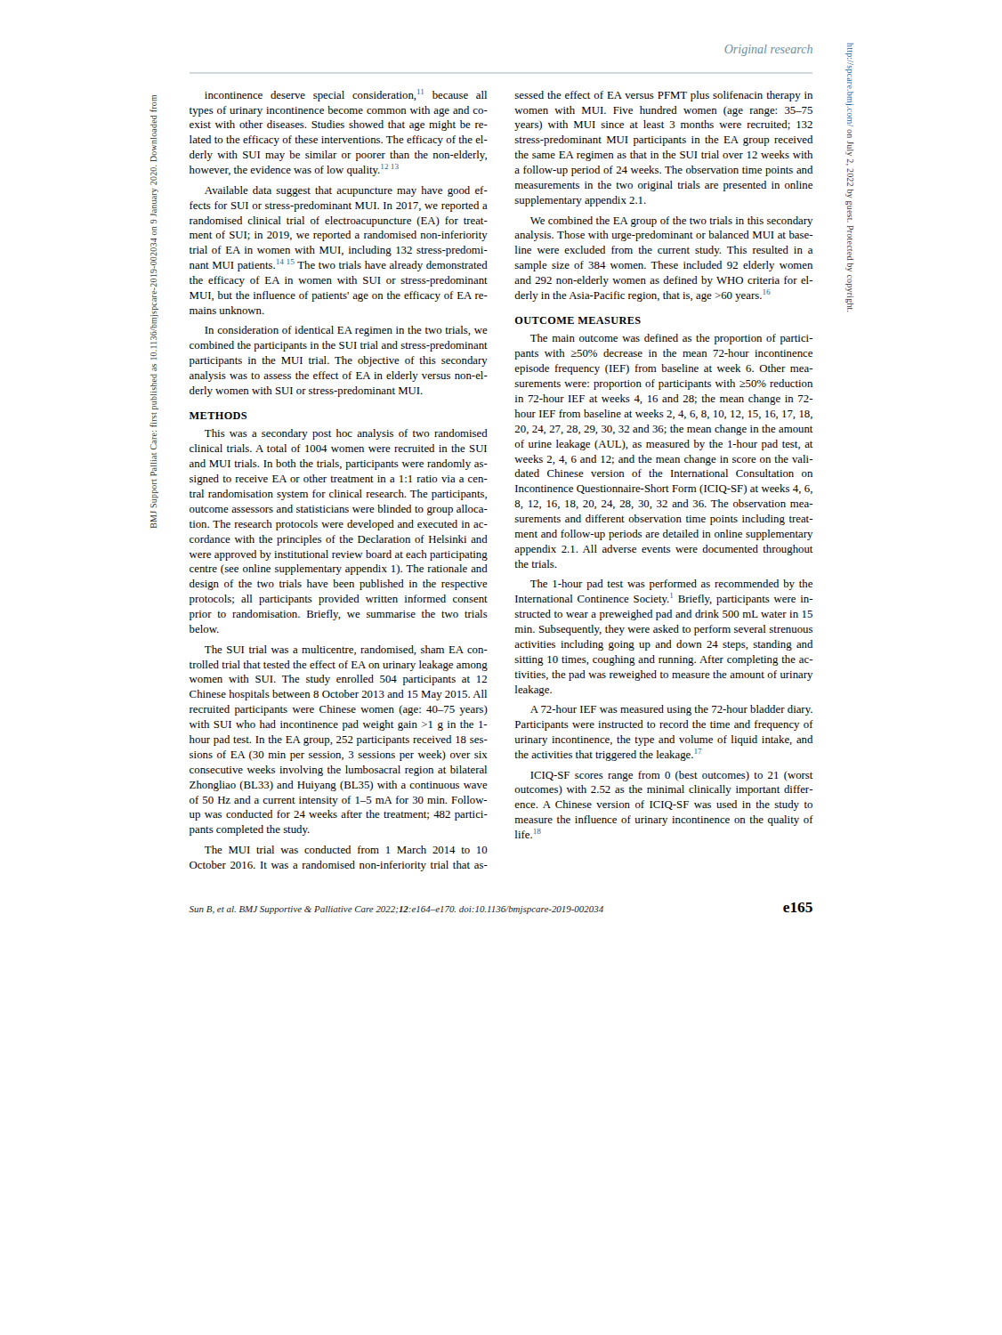BMJ Support Palliat Care: first published as 10.1136/bmjspcare-2019-002034 on 9 January 2020. Downloaded from
http://spcare.bmj.com/ on July 2, 2022 by guest. Protected by copyright.
Original research
incontinence deserve special consideration,11 because all types of urinary incontinence become common with age and coexist with other diseases. Studies showed that age might be related to the efficacy of these interventions. The efficacy of the elderly with SUI may be similar or poorer than the non-elderly, however, the evidence was of low quality.12 13
Available data suggest that acupuncture may have good effects for SUI or stress-predominant MUI. In 2017, we reported a randomised clinical trial of electroacupuncture (EA) for treatment of SUI; in 2019, we reported a randomised non-inferiority trial of EA in women with MUI, including 132 stress-predominant MUI patients.14 15 The two trials have already demonstrated the efficacy of EA in women with SUI or stress-predominant MUI, but the influence of patients' age on the efficacy of EA remains unknown.
In consideration of identical EA regimen in the two trials, we combined the participants in the SUI trial and stress-predominant participants in the MUI trial. The objective of this secondary analysis was to assess the effect of EA in elderly versus non-elderly women with SUI or stress-predominant MUI.
Methods
This was a secondary post hoc analysis of two randomised clinical trials. A total of 1004 women were recruited in the SUI and MUI trials. In both the trials, participants were randomly assigned to receive EA or other treatment in a 1:1 ratio via a central randomisation system for clinical research. The participants, outcome assessors and statisticians were blinded to group allocation. The research protocols were developed and executed in accordance with the principles of the Declaration of Helsinki and were approved by institutional review board at each participating centre (see online supplementary appendix 1). The rationale and design of the two trials have been published in the respective protocols; all participants provided written informed consent prior to randomisation. Briefly, we summarise the two trials below.
The SUI trial was a multicentre, randomised, sham EA controlled trial that tested the effect of EA on urinary leakage among women with SUI. The study enrolled 504 participants at 12 Chinese hospitals between 8 October 2013 and 15 May 2015. All recruited participants were Chinese women (age: 40–75 years) with SUI who had incontinence pad weight gain >1 g in the 1-hour pad test. In the EA group, 252 participants received 18 sessions of EA (30 min per session, 3 sessions per week) over six consecutive weeks involving the lumbosacral region at bilateral Zhongliao (BL33) and Huiyang (BL35) with a continuous wave of 50 Hz and a current intensity of 1–5 mA for 30 min. Follow-up was conducted for 24 weeks after the treatment; 482 participants completed the study.
The MUI trial was conducted from 1 March 2014 to 10 October 2016. It was a randomised non-inferiority trial that assessed the effect of EA versus PFMT plus solifenacin therapy in women with MUI. Five hundred women (age range: 35–75 years) with MUI since at least 3 months were recruited; 132 stress-predominant MUI participants in the EA group received the same EA regimen as that in the SUI trial over 12 weeks with a follow-up period of 24 weeks. The observation time points and measurements in the two original trials are presented in online supplementary appendix 2.1.
We combined the EA group of the two trials in this secondary analysis. Those with urge-predominant or balanced MUI at baseline were excluded from the current study. This resulted in a sample size of 384 women. These included 92 elderly women and 292 non-elderly women as defined by WHO criteria for elderly in the Asia-Pacific region, that is, age >60 years.16
Outcome measures
The main outcome was defined as the proportion of participants with ≥50% decrease in the mean 72-hour incontinence episode frequency (IEF) from baseline at week 6. Other measurements were: proportion of participants with ≥50% reduction in 72-hour IEF at weeks 4, 16 and 28; the mean change in 72-hour IEF from baseline at weeks 2, 4, 6, 8, 10, 12, 15, 16, 17, 18, 20, 24, 27, 28, 29, 30, 32 and 36; the mean change in the amount of urine leakage (AUL), as measured by the 1-hour pad test, at weeks 2, 4, 6 and 12; and the mean change in score on the validated Chinese version of the International Consultation on Incontinence Questionnaire-Short Form (ICIQ-SF) at weeks 4, 6, 8, 12, 16, 18, 20, 24, 28, 30, 32 and 36. The observation measurements and different observation time points including treatment and follow-up periods are detailed in online supplementary appendix 2.1. All adverse events were documented throughout the trials.
The 1-hour pad test was performed as recommended by the International Continence Society.1 Briefly, participants were instructed to wear a preweighed pad and drink 500 mL water in 15 min. Subsequently, they were asked to perform several strenuous activities including going up and down 24 steps, standing and sitting 10 times, coughing and running. After completing the activities, the pad was reweighed to measure the amount of urinary leakage.
A 72-hour IEF was measured using the 72-hour bladder diary. Participants were instructed to record the time and frequency of urinary incontinence, the type and volume of liquid intake, and the activities that triggered the leakage.17
ICIQ-SF scores range from 0 (best outcomes) to 21 (worst outcomes) with 2.52 as the minimal clinically important difference. A Chinese version of ICIQ-SF was used in the study to measure the influence of urinary incontinence on the quality of life.18
Sun B, et al. BMJ Supportive & Palliative Care 2022;12:e164–e170. doi:10.1136/bmjspcare-2019-002034
e165